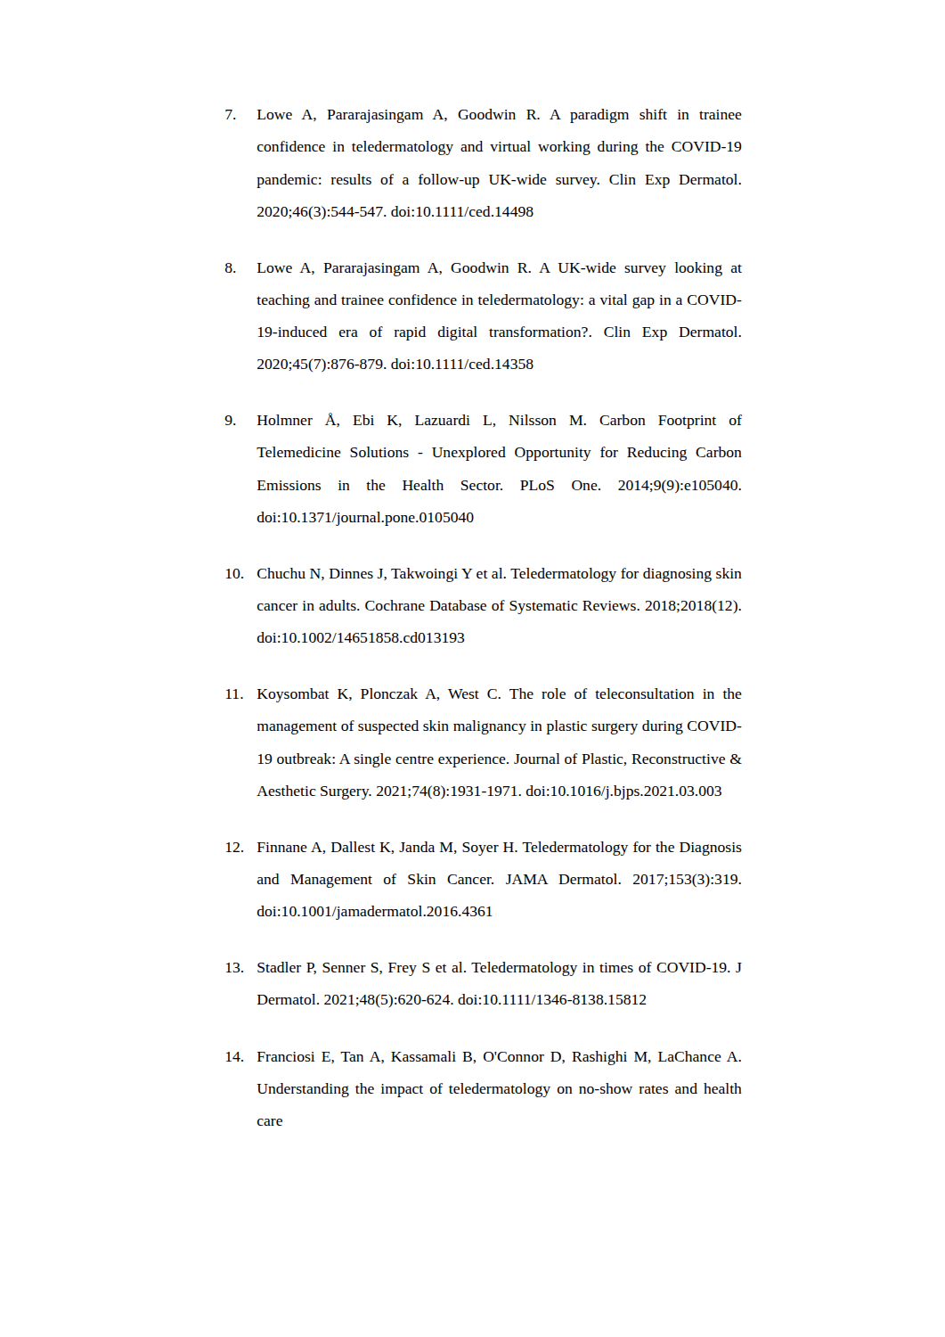Lowe A, Pararajasingam A, Goodwin R. A paradigm shift in trainee confidence in teledermatology and virtual working during the COVID-19 pandemic: results of a follow-up UK-wide survey. Clin Exp Dermatol. 2020;46(3):544-547. doi:10.1111/ced.14498
Lowe A, Pararajasingam A, Goodwin R. A UK-wide survey looking at teaching and trainee confidence in teledermatology: a vital gap in a COVID-19-induced era of rapid digital transformation?. Clin Exp Dermatol. 2020;45(7):876-879. doi:10.1111/ced.14358
Holmner Å, Ebi K, Lazuardi L, Nilsson M. Carbon Footprint of Telemedicine Solutions - Unexplored Opportunity for Reducing Carbon Emissions in the Health Sector. PLoS One. 2014;9(9):e105040. doi:10.1371/journal.pone.0105040
Chuchu N, Dinnes J, Takwoingi Y et al. Teledermatology for diagnosing skin cancer in adults. Cochrane Database of Systematic Reviews. 2018;2018(12). doi:10.1002/14651858.cd013193
Koysombat K, Plonczak A, West C. The role of teleconsultation in the management of suspected skin malignancy in plastic surgery during COVID-19 outbreak: A single centre experience. Journal of Plastic, Reconstructive & Aesthetic Surgery. 2021;74(8):1931-1971. doi:10.1016/j.bjps.2021.03.003
Finnane A, Dallest K, Janda M, Soyer H. Teledermatology for the Diagnosis and Management of Skin Cancer. JAMA Dermatol. 2017;153(3):319. doi:10.1001/jamadermatol.2016.4361
Stadler P, Senner S, Frey S et al. Teledermatology in times of COVID-19. J Dermatol. 2021;48(5):620-624. doi:10.1111/1346-8138.15812
Franciosi E, Tan A, Kassamali B, O'Connor D, Rashighi M, LaChance A. Understanding the impact of teledermatology on no-show rates and health care